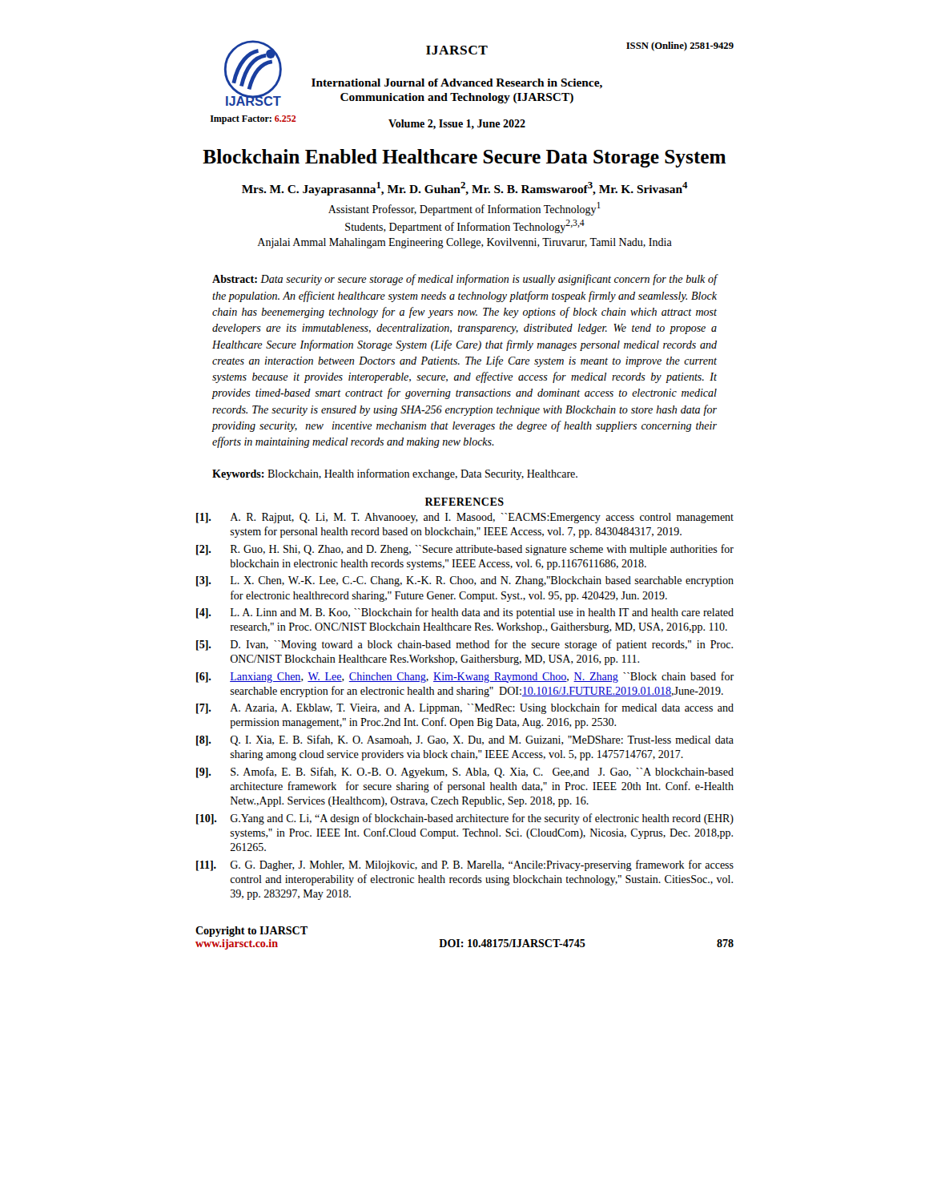IJARSCT
Impact Factor: 6.252
IJARSCT
International Journal of Advanced Research in Science, Communication and Technology (IJARSCT)
Volume 2, Issue 1, June 2022
ISSN (Online) 2581-9429
Blockchain Enabled Healthcare Secure Data Storage System
Mrs. M. C. Jayaprasanna1, Mr. D. Guhan2, Mr. S. B. Ramswaroof3, Mr. K. Srivasan4
Assistant Professor, Department of Information Technology1
Students, Department of Information Technology2,3,4
Anjalai Ammal Mahalingam Engineering College, Kovilvenni, Tiruvarur, Tamil Nadu, India
Abstract: Data security or secure storage of medical information is usually asignificant concern for the bulk of the population. An efficient healthcare system needs a technology platform tospeak firmly and seamlessly. Block chain has beenemerging technology for a few years now. The key options of block chain which attract most developers are its immutableness, decentralization, transparency, distributed ledger. We tend to propose a Healthcare Secure Information Storage System (Life Care) that firmly manages personal medical records and creates an interaction between Doctors and Patients. The Life Care system is meant to improve the current systems because it provides interoperable, secure, and effective access for medical records by patients. It provides timed-based smart contract for governing transactions and dominant access to electronic medical records. The security is ensured by using SHA-256 encryption technique with Blockchain to store hash data for providing security, new incentive mechanism that leverages the degree of health suppliers concerning their efforts in maintaining medical records and making new blocks.
Keywords: Blockchain, Health information exchange, Data Security, Healthcare.
REFERENCES
A. R. Rajput, Q. Li, M. T. Ahvanooey, and I. Masood, ``EACMS:Emergency access control management system for personal health record based on blockchain,'' IEEE Access, vol. 7, pp. 8430484317, 2019.
R. Guo, H. Shi, Q. Zhao, and D. Zheng, ``Secure attribute-based signature scheme with multiple authorities for blockchain in electronic health records systems,'' IEEE Access, vol. 6, pp.1167611686, 2018.
L. X. Chen, W.-K. Lee, C.-C. Chang, K.-K. R. Choo, and N. Zhang,''Blockchain based searchable encryption for electronic healthrecord sharing,'' Future Gener. Comput. Syst., vol. 95, pp. 420429, Jun. 2019.
L. A. Linn and M. B. Koo, ``Blockchain for health data and its potential use in health IT and health care related research,'' in Proc. ONC/NIST Blockchain Healthcare Res. Workshop., Gaithersburg, MD, USA, 2016,pp. 110.
D. Ivan, ``Moving toward a block chain-based method for the secure storage of patient records,'' in Proc. ONC/NIST Blockchain Healthcare Res.Workshop, Gaithersburg, MD, USA, 2016, pp. 111.
Lanxiang Chen, W. Lee, Chinchen Chang, Kim-Kwang Raymond Choo, N. Zhang ``Block chain based for searchable encryption for an electronic health and sharing'' DOI:10.1016/J.FUTURE.2019.01.018,June-2019.
A. Azaria, A. Ekblaw, T. Vieira, and A. Lippman, ``MedRec: Using blockchain for medical data access and permission management,'' in Proc.2nd Int. Conf. Open Big Data, Aug. 2016, pp. 2530.
Q. I. Xia, E. B. Sifah, K. O. Asamoah, J. Gao, X. Du, and M. Guizani, ''MeDShare: Trust-less medical data sharing among cloud service providers via block chain,'' IEEE Access, vol. 5, pp. 1475714767, 2017.
S. Amofa, E. B. Sifah, K. O.-B. O. Agyekum, S. Abla, Q. Xia, C. Gee,and J. Gao, ``A blockchain-based architecture framework for secure sharing of personal health data,'' in Proc. IEEE 20th Int. Conf. e-Health Netw.,Appl. Services (Healthcom), Ostrava, Czech Republic, Sep. 2018, pp. 16.
G.Yang and C. Li, “A design of blockchain-based architecture for the security of electronic health record (EHR) systems,'' in Proc. IEEE Int. Conf.Cloud Comput. Technol. Sci. (CloudCom), Nicosia, Cyprus, Dec. 2018,pp. 261265.
G. G. Dagher, J. Mohler, M. Milojkovic, and P. B. Marella, “Ancile:Privacy-preserving framework for access control and interoperability of electronic health records using blockchain technology,'' Sustain. CitiesSoc., vol. 39, pp. 283297, May 2018.
Copyright to IJARSCT
www.ijarsct.co.in
DOI: 10.48175/IJARSCT-4745
878